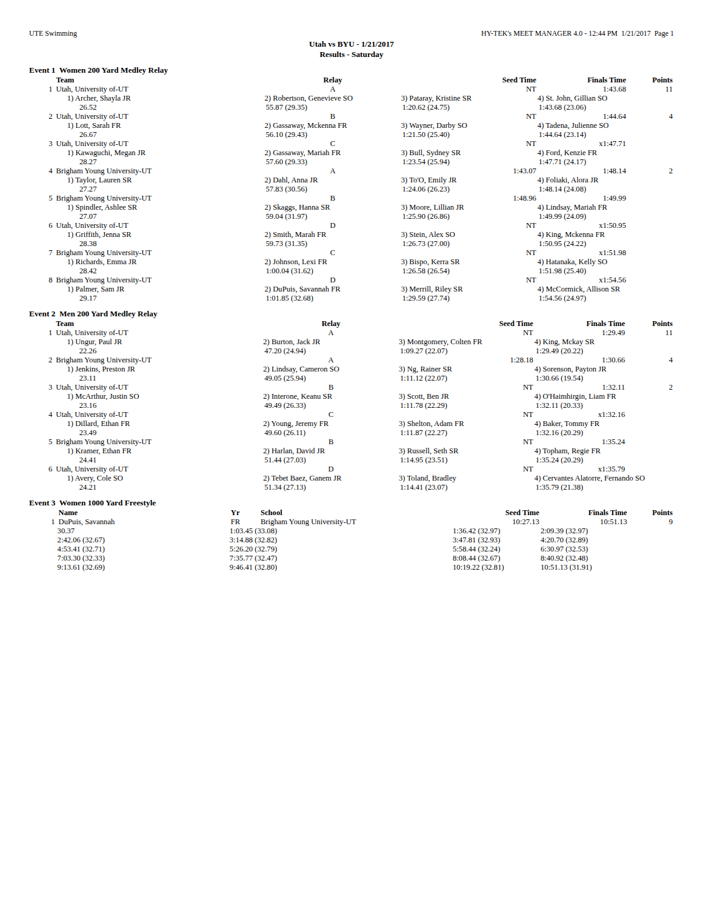UTE Swimming
HY-TEK's MEET MANAGER 4.0 - 12:44 PM 1/21/2017 Page 1
Utah vs BYU - 1/21/2017
Results - Saturday
Event 1 Women 200 Yard Medley Relay
| | Team | Relay | Seed Time | Finals Time | Points |
| --- | --- | --- | --- | --- | --- |
| 1 | Utah, University of-UT | A | NT | 1:43.68 | 11 |
| | 1) Archer, Shayla JR | 2) Robertson, Genevieve SO | 3) Pataray, Kristine SR | 4) St. John, Gillian SO |
| | 26.52 | 55.87 (29.35) | 1:20.62 (24.75) | 1:43.68 (23.06) |
| 2 | Utah, University of-UT | B | NT | 1:44.64 | 4 |
| | 1) Lott, Sarah FR | 2) Gassaway, Mckenna FR | 3) Wayner, Darby SO | 4) Tadena, Julienne SO |
| | 26.67 | 56.10 (29.43) | 1:21.50 (25.40) | 1:44.64 (23.14) |
| 3 | Utah, University of-UT | C | NT | x1:47.71 | |
| | 1) Kawaguchi, Megan JR | 2) Gassaway, Mariah FR | 3) Bull, Sydney SR | 4) Ford, Kenzie FR |
| | 28.27 | 57.60 (29.33) | 1:23.54 (25.94) | 1:47.71 (24.17) |
| 4 | Brigham Young University-UT | A | 1:43.07 | 1:48.14 | 2 |
| | 1) Taylor, Lauren SR | 2) Dahl, Anna JR | 3) To'O, Emily JR | 4) Foliaki, Alora JR |
| | 27.27 | 57.83 (30.56) | 1:24.06 (26.23) | 1:48.14 (24.08) |
| 5 | Brigham Young University-UT | B | 1:48.96 | 1:49.99 | |
| | 1) Spindler, Ashlee SR | 2) Skaggs, Hanna SR | 3) Moore, Lillian JR | 4) Lindsay, Mariah FR |
| | 27.07 | 59.04 (31.97) | 1:25.90 (26.86) | 1:49.99 (24.09) |
| 6 | Utah, University of-UT | D | NT | x1:50.95 | |
| | 1) Griffith, Jenna SR | 2) Smith, Marah FR | 3) Stein, Alex SO | 4) King, Mckenna FR |
| | 28.38 | 59.73 (31.35) | 1:26.73 (27.00) | 1:50.95 (24.22) |
| 7 | Brigham Young University-UT | C | NT | x1:51.98 | |
| | 1) Richards, Emma JR | 2) Johnson, Lexi FR | 3) Bispo, Kerra SR | 4) Hatanaka, Kelly SO |
| | 28.42 | 1:00.04 (31.62) | 1:26.58 (26.54) | 1:51.98 (25.40) |
| 8 | Brigham Young University-UT | D | NT | x1:54.56 | |
| | 1) Palmer, Sam JR | 2) DuPuis, Savannah FR | 3) Merrill, Riley SR | 4) McCormick, Allison SR |
| | 29.17 | 1:01.85 (32.68) | 1:29.59 (27.74) | 1:54.56 (24.97) |
Event 2 Men 200 Yard Medley Relay
| | Team | Relay | Seed Time | Finals Time | Points |
| --- | --- | --- | --- | --- | --- |
| 1 | Utah, University of-UT | A | NT | 1:29.49 | 11 |
| | 1) Ungur, Paul JR | 2) Burton, Jack JR | 3) Montgomery, Colten FR | 4) King, Mckay SR |
| | 22.26 | 47.20 (24.94) | 1:09.27 (22.07) | 1:29.49 (20.22) |
| 2 | Brigham Young University-UT | A | 1:28.18 | 1:30.66 | 4 |
| | 1) Jenkins, Preston JR | 2) Lindsay, Cameron SO | 3) Ng, Rainer SR | 4) Sorenson, Payton JR |
| | 23.11 | 49.05 (25.94) | 1:11.12 (22.07) | 1:30.66 (19.54) |
| 3 | Utah, University of-UT | B | NT | 1:32.11 | 2 |
| | 1) McArthur, Justin SO | 2) Interone, Keanu SR | 3) Scott, Ben JR | 4) O'Haimhirgin, Liam FR |
| | 23.16 | 49.49 (26.33) | 1:11.78 (22.29) | 1:32.11 (20.33) |
| 4 | Utah, University of-UT | C | NT | x1:32.16 | |
| | 1) Dillard, Ethan FR | 2) Young, Jeremy FR | 3) Shelton, Adam FR | 4) Baker, Tommy FR |
| | 23.49 | 49.60 (26.11) | 1:11.87 (22.27) | 1:32.16 (20.29) |
| 5 | Brigham Young University-UT | B | NT | 1:35.24 | |
| | 1) Kramer, Ethan FR | 2) Harlan, David JR | 3) Russell, Seth SR | 4) Topham, Regie FR |
| | 24.41 | 51.44 (27.03) | 1:14.95 (23.51) | 1:35.24 (20.29) |
| 6 | Utah, University of-UT | D | NT | x1:35.79 | |
| | 1) Avery, Cole SO | 2) Tebet Baez, Ganem JR | 3) Toland, Bradley | 4) Cervantes Alatorre, Fernando SO |
| | 24.21 | 51.34 (27.13) | 1:14.41 (23.07) | 1:35.79 (21.38) |
Event 3 Women 1000 Yard Freestyle
| | Name | Yr | School | Seed Time | Finals Time | Points |
| --- | --- | --- | --- | --- | --- | --- |
| 1 | DuPuis, Savannah | FR | Brigham Young University-UT | 10:27.13 | 10:51.13 | 9 |
| | 30.37 | 1:03.45 (33.08) | 1:36.42 (32.97) | 2:09.39 (32.97) |
| | 2:42.06 (32.67) | 3:14.88 (32.82) | 3:47.81 (32.93) | 4:20.70 (32.89) |
| | 4:53.41 (32.71) | 5:26.20 (32.79) | 5:58.44 (32.24) | 6:30.97 (32.53) |
| | 7:03.30 (32.33) | 7:35.77 (32.47) | 8:08.44 (32.67) | 8:40.92 (32.48) |
| | 9:13.61 (32.69) | 9:46.41 (32.80) | 10:19.22 (32.81) | 10:51.13 (31.91) |